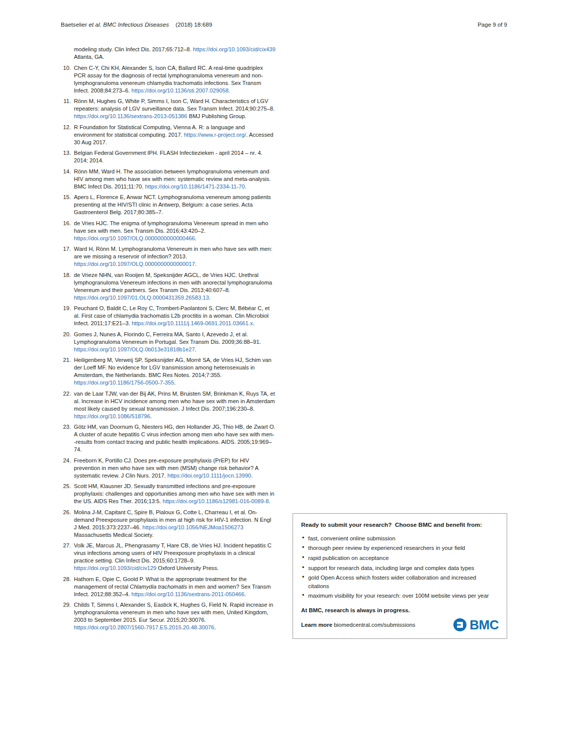Baetselier et al. BMC Infectious Diseases (2018) 18:689
Page 9 of 9
modeling study. Clin Infect Dis. 2017;65:712–8. https://doi.org/10.1093/cid/cix439 Atlanta, GA.
10. Chen C-Y, Chi KH, Alexander S, Ison CA, Ballard RC. A real-time quadriplex PCR assay for the diagnosis of rectal lymphogranuloma venereum and non-lymphogranuloma venereum chlamydia trachomatis infections. Sex Transm Infect. 2008;84:273–6. https://doi.org/10.1136/sti.2007.029058.
11. Rönn M, Hughes G, White P, Simms I, Ison C, Ward H. Characteristics of LGV repeaters: analysis of LGV surveillance data. Sex Transm Infect. 2014;90:275–8. https://doi.org/10.1136/sextrans-2013-051386 BMJ Publishing Group.
12. R Foundation for Statistical Computing, Vienna A. R: a language and environment for statistical computing. 2017. https://www.r-project.org/. Accessed 30 Aug 2017.
13. Belgian Federal Government IPH. FLASH Infectiezieken - april 2014 – nr. 4. 2014; 2014.
14. Rönn MM, Ward H. The association between lymphogranuloma venereum and HIV among men who have sex with men: systematic review and meta-analysis. BMC Infect Dis. 2011;11:70. https://doi.org/10.1186/1471-2334-11-70.
15. Apers L, Florence E, Anwar NCT. Lymphogranuloma venereum among patients presenting at the HIV/STI clinic in Antwerp, Belgium: a case series. Acta Gastroenterol Belg. 2017;80:385–7.
16. de Vries HJC. The enigma of lymphogranuloma Venereum spread in men who have sex with men. Sex Transm Dis. 2016;43:420–2. https://doi.org/10.1097/OLQ.0000000000000466.
17. Ward H, Rönn M. Lymphogranuloma Venereum in men who have sex with men: are we missing a reservoir of infection? 2013. https://doi.org/10.1097/OLQ.0000000000000017.
18. de Vrieze NHN, van Rooijen M, Speksnijder AGCL, de Vries HJC. Urethral lymphogranuloma Venereum infections in men with anorectal lymphogranuloma Venereum and their partners. Sex Transm Dis. 2013;40:607–8. https://doi.org/10.1097/01.OLQ.0000431359.26583.13.
19. Peuchant O, Baldit C, Le Roy C, Trombert-Paolantoni S, Clerc M, Bébéar C, et al. First case of chlamydia trachomatis L2b proctitis in a woman. Clin Microbiol Infect. 2011;17:E21–3. https://doi.org/10.1111/j.1469-0691.2011.03661.x.
20. Gomes J, Nunes A, Florindo C, Ferreira MA, Santo I, Azevedo J, et al. Lymphogranuloma Venereum in Portugal. Sex Transm Dis. 2009;36:88–91. https://doi.org/10.1097/OLQ.0b013e31818b1e27.
21. Heiligenberg M, Verweij SP, Speksnijder AG, Morré SA, de Vries HJ, Schim van der Loeff MF. No evidence for LGV transmission among heterosexuals in Amsterdam, the Netherlands. BMC Res Notes. 2014;7:355. https://doi.org/10.1186/1756-0500-7-355.
22. van de Laar TJW, van der Bij AK, Prins M, Bruisten SM, Brinkman K, Ruys TA, et al. Increase in HCV incidence among men who have sex with men in Amsterdam most likely caused by sexual transmission. J Infect Dis. 2007;196:230–8. https://doi.org/10.1086/518796.
23. Götz HM, van Doornum G, Niesters HG, den Hollander JG, Thio HB, de Zwart O. A cluster of acute hepatitis C virus infection among men who have sex with men--results from contact tracing and public health implications. AIDS. 2005;19:969–74.
24. Freeborn K, Portillo CJ. Does pre-exposure prophylaxis (PrEP) for HIV prevention in men who have sex with men (MSM) change risk behavior? A systematic review. J Clin Nurs. 2017. https://doi.org/10.1111/jocn.13990.
25. Scott HM, Klausner JD. Sexually transmitted infections and pre-exposure prophylaxis: challenges and opportunities among men who have sex with men in the US. AIDS Res Ther. 2016;13:5. https://doi.org/10.1186/s12981-016-0089-8.
26. Molina J-M, Capitant C, Spire B, Pialoux G, Cotte L, Charreau I, et al. On-demand Preexposure prophylaxis in men at high risk for HIV-1 infection. N Engl J Med. 2015;373:2237–46. https://doi.org/10.1056/NEJMoa1506273 Massachusetts Medical Society.
27. Volk JE, Marcus JL, Phengrasamy T, Hare CB, de Vries HJ. Incident hepatitis C virus infections among users of HIV Preexposure prophylaxis in a clinical practice setting. Clin Infect Dis. 2015;60:1728–9. https://doi.org/10.1093/cid/civ129 Oxford University Press.
28. Hathorn E, Opie C, Goold P. What is the appropriate treatment for the management of rectal Chlamydia trachomatis in men and women? Sex Transm Infect. 2012;88:352–4. https://doi.org/10.1136/sextrans-2011-050466.
29. Childs T, Simms I, Alexander S, Eastick K, Hughes G, Field N. Rapid increase in lymphogranuloma venereum in men who have sex with men, United Kingdom, 2003 to September 2015. Eur Secur. 2015;20:30076. https://doi.org/10.2807/1560-7917.ES.2015.20.48.30076.
Ready to submit your research? Choose BMC and benefit from:
fast, convenient online submission
thorough peer review by experienced researchers in your field
rapid publication on acceptance
support for research data, including large and complex data types
gold Open Access which fosters wider collaboration and increased citations
maximum visibility for your research: over 100M website views per year
At BMC, research is always in progress.
Learn more biomedcentral.com/submissions
BMC